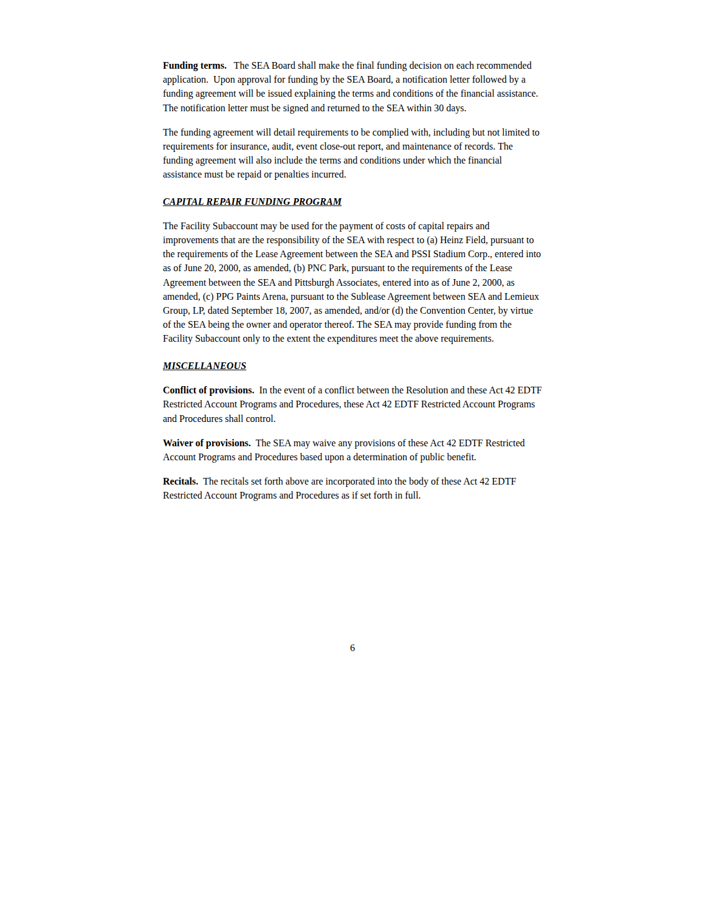Funding terms. The SEA Board shall make the final funding decision on each recommended application. Upon approval for funding by the SEA Board, a notification letter followed by a funding agreement will be issued explaining the terms and conditions of the financial assistance. The notification letter must be signed and returned to the SEA within 30 days.
The funding agreement will detail requirements to be complied with, including but not limited to requirements for insurance, audit, event close-out report, and maintenance of records. The funding agreement will also include the terms and conditions under which the financial assistance must be repaid or penalties incurred.
CAPITAL REPAIR FUNDING PROGRAM
The Facility Subaccount may be used for the payment of costs of capital repairs and improvements that are the responsibility of the SEA with respect to (a) Heinz Field, pursuant to the requirements of the Lease Agreement between the SEA and PSSI Stadium Corp., entered into as of June 20, 2000, as amended, (b) PNC Park, pursuant to the requirements of the Lease Agreement between the SEA and Pittsburgh Associates, entered into as of June 2, 2000, as amended, (c) PPG Paints Arena, pursuant to the Sublease Agreement between SEA and Lemieux Group, LP, dated September 18, 2007, as amended, and/or (d) the Convention Center, by virtue of the SEA being the owner and operator thereof. The SEA may provide funding from the Facility Subaccount only to the extent the expenditures meet the above requirements.
MISCELLANEOUS
Conflict of provisions. In the event of a conflict between the Resolution and these Act 42 EDTF Restricted Account Programs and Procedures, these Act 42 EDTF Restricted Account Programs and Procedures shall control.
Waiver of provisions. The SEA may waive any provisions of these Act 42 EDTF Restricted Account Programs and Procedures based upon a determination of public benefit.
Recitals. The recitals set forth above are incorporated into the body of these Act 42 EDTF Restricted Account Programs and Procedures as if set forth in full.
6